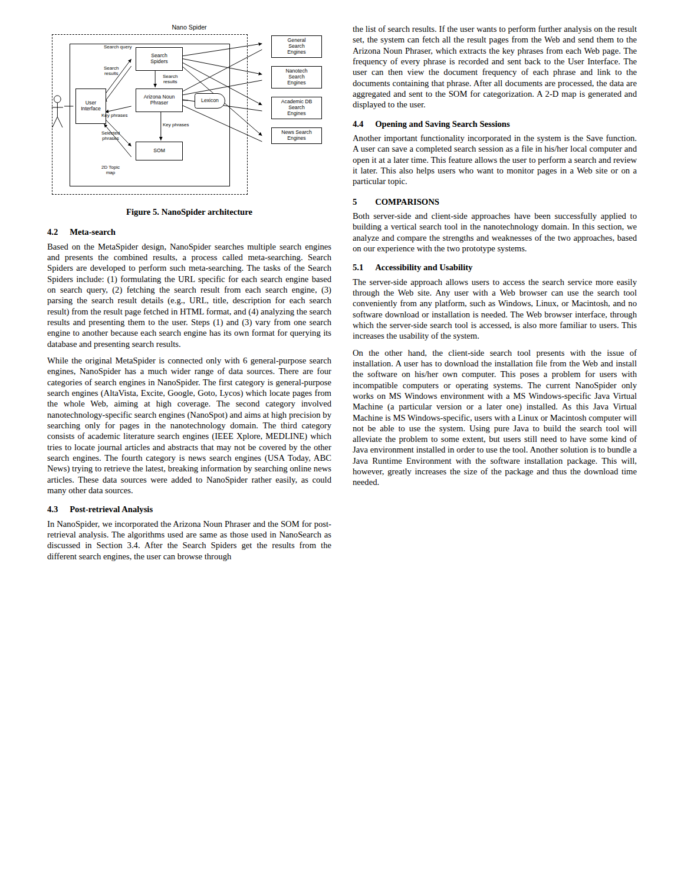Nano Spider
User
Interface
Search
Spiders
Arizona Noun
Phraser
SOM
Lexicon
General
Search
Engines
Nanotech
Search
Engines
Academic DB
Search
Engines
News Search
Engines
Search query
Search
results
Search
results
Key phrases
Selected
phrases
2D Topic
map
Key phrases
Figure 5. NanoSpider architecture
4.2 Meta-search
Based on the MetaSpider design, NanoSpider searches multiple search engines and presents the combined results, a process called meta-searching. Search Spiders are developed to perform such meta-searching. The tasks of the Search Spiders include: (1) formulating the URL specific for each search engine based on search query, (2) fetching the search result from each search engine, (3) parsing the search result details (e.g., URL, title, description for each search result) from the result page fetched in HTML format, and (4) analyzing the search results and presenting them to the user. Steps (1) and (3) vary from one search engine to another because each search engine has its own format for querying its database and presenting search results.
While the original MetaSpider is connected only with 6 general-purpose search engines, NanoSpider has a much wider range of data sources. There are four categories of search engines in NanoSpider. The first category is general-purpose search engines (AltaVista, Excite, Google, Goto, Lycos) which locate pages from the whole Web, aiming at high coverage. The second category involved nanotechnology-specific search engines (NanoSpot) and aims at high precision by searching only for pages in the nanotechnology domain. The third category consists of academic literature search engines (IEEE Xplore, MEDLINE) which tries to locate journal articles and abstracts that may not be covered by the other search engines. The fourth category is news search engines (USA Today, ABC News) trying to retrieve the latest, breaking information by searching online news articles. These data sources were added to NanoSpider rather easily, as could many other data sources.
4.3 Post-retrieval Analysis
In NanoSpider, we incorporated the Arizona Noun Phraser and the SOM for post-retrieval analysis. The algorithms used are same as those used in NanoSearch as discussed in Section 3.4. After the Search Spiders get the results from the different search engines, the user can browse through
the list of search results. If the user wants to perform further analysis on the result set, the system can fetch all the result pages from the Web and send them to the Arizona Noun Phraser, which extracts the key phrases from each Web page. The frequency of every phrase is recorded and sent back to the User Interface. The user can then view the document frequency of each phrase and link to the documents containing that phrase. After all documents are processed, the data are aggregated and sent to the SOM for categorization. A 2-D map is generated and displayed to the user.
4.4 Opening and Saving Search Sessions
Another important functionality incorporated in the system is the Save function. A user can save a completed search session as a file in his/her local computer and open it at a later time. This feature allows the user to perform a search and review it later. This also helps users who want to monitor pages in a Web site or on a particular topic.
5 COMPARISONS
Both server-side and client-side approaches have been successfully applied to building a vertical search tool in the nanotechnology domain. In this section, we analyze and compare the strengths and weaknesses of the two approaches, based on our experience with the two prototype systems.
5.1 Accessibility and Usability
The server-side approach allows users to access the search service more easily through the Web site. Any user with a Web browser can use the search tool conveniently from any platform, such as Windows, Linux, or Macintosh, and no software download or installation is needed. The Web browser interface, through which the server-side search tool is accessed, is also more familiar to users. This increases the usability of the system.
On the other hand, the client-side search tool presents with the issue of installation. A user has to download the installation file from the Web and install the software on his/her own computer. This poses a problem for users with incompatible computers or operating systems. The current NanoSpider only works on MS Windows environment with a MS Windows-specific Java Virtual Machine (a particular version or a later one) installed. As this Java Virtual Machine is MS Windows-specific, users with a Linux or Macintosh computer will not be able to use the system. Using pure Java to build the search tool will alleviate the problem to some extent, but users still need to have some kind of Java environment installed in order to use the tool. Another solution is to bundle a Java Runtime Environment with the software installation package. This will, however, greatly increases the size of the package and thus the download time needed.